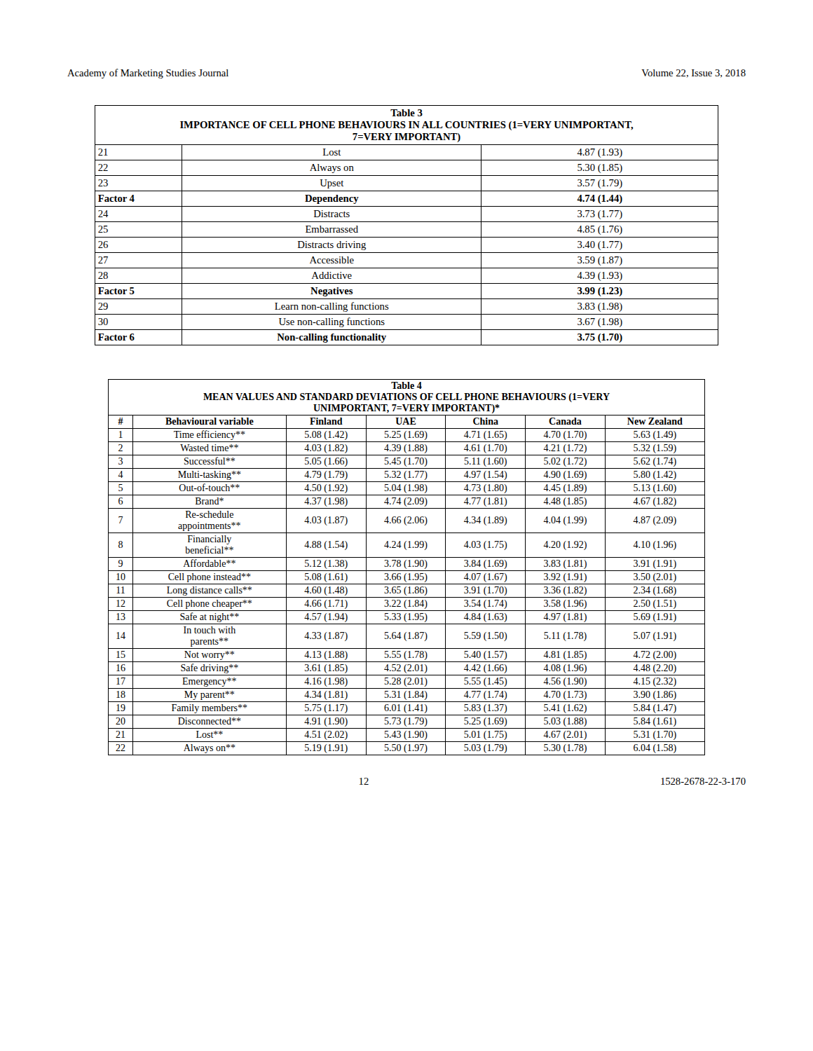Academy of Marketing Studies Journal
Volume 22, Issue 3, 2018
| Table 3 IMPORTANCE OF CELL PHONE BEHAVIOURS IN ALL COUNTRIES (1=VERY UNIMPORTANT, 7=VERY IMPORTANT) |
| 21 | Lost | 4.87 (1.93) |
| 22 | Always on | 5.30 (1.85) |
| 23 | Upset | 3.57 (1.79) |
| Factor 4 | Dependency | 4.74 (1.44) |
| 24 | Distracts | 3.73 (1.77) |
| 25 | Embarrassed | 4.85 (1.76) |
| 26 | Distracts driving | 3.40 (1.77) |
| 27 | Accessible | 3.59 (1.87) |
| 28 | Addictive | 4.39 (1.93) |
| Factor 5 | Negatives | 3.99 (1.23) |
| 29 | Learn non-calling functions | 3.83 (1.98) |
| 30 | Use non-calling functions | 3.67 (1.98) |
| Factor 6 | Non-calling functionality | 3.75 (1.70) |
| Table 4 MEAN VALUES AND STANDARD DEVIATIONS OF CELL PHONE BEHAVIOURS (1=VERY UNIMPORTANT, 7=VERY IMPORTANT)* |
| # | Behavioural variable | Finland | UAE | China | Canada | New Zealand |
| 1 | Time efficiency** | 5.08 (1.42) | 5.25 (1.69) | 4.71 (1.65) | 4.70 (1.70) | 5.63 (1.49) |
| 2 | Wasted time** | 4.03 (1.82) | 4.39 (1.88) | 4.61 (1.70) | 4.21 (1.72) | 5.32 (1.59) |
| 3 | Successful** | 5.05 (1.66) | 5.45 (1.70) | 5.11 (1.60) | 5.02 (1.72) | 5.62 (1.74) |
| 4 | Multi-tasking** | 4.79 (1.79) | 5.32 (1.77) | 4.97 (1.54) | 4.90 (1.69) | 5.80 (1.42) |
| 5 | Out-of-touch** | 4.50 (1.92) | 5.04 (1.98) | 4.73 (1.80) | 4.45 (1.89) | 5.13 (1.60) |
| 6 | Brand* | 4.37 (1.98) | 4.74 (2.09) | 4.77 (1.81) | 4.48 (1.85) | 4.67 (1.82) |
| 7 | Re-schedule appointments** | 4.03 (1.87) | 4.66 (2.06) | 4.34 (1.89) | 4.04 (1.99) | 4.87 (2.09) |
| 8 | Financially beneficial** | 4.88 (1.54) | 4.24 (1.99) | 4.03 (1.75) | 4.20 (1.92) | 4.10 (1.96) |
| 9 | Affordable** | 5.12 (1.38) | 3.78 (1.90) | 3.84 (1.69) | 3.83 (1.81) | 3.91 (1.91) |
| 10 | Cell phone instead** | 5.08 (1.61) | 3.66 (1.95) | 4.07 (1.67) | 3.92 (1.91) | 3.50 (2.01) |
| 11 | Long distance calls** | 4.60 (1.48) | 3.65 (1.86) | 3.91 (1.70) | 3.36 (1.82) | 2.34 (1.68) |
| 12 | Cell phone cheaper** | 4.66 (1.71) | 3.22 (1.84) | 3.54 (1.74) | 3.58 (1.96) | 2.50 (1.51) |
| 13 | Safe at night** | 4.57 (1.94) | 5.33 (1.95) | 4.84 (1.63) | 4.97 (1.81) | 5.69 (1.91) |
| 14 | In touch with parents** | 4.33 (1.87) | 5.64 (1.87) | 5.59 (1.50) | 5.11 (1.78) | 5.07 (1.91) |
| 15 | Not worry** | 4.13 (1.88) | 5.55 (1.78) | 5.40 (1.57) | 4.81 (1.85) | 4.72 (2.00) |
| 16 | Safe driving** | 3.61 (1.85) | 4.52 (2.01) | 4.42 (1.66) | 4.08 (1.96) | 4.48 (2.20) |
| 17 | Emergency** | 4.16 (1.98) | 5.28 (2.01) | 5.55 (1.45) | 4.56 (1.90) | 4.15 (2.32) |
| 18 | My parent** | 4.34 (1.81) | 5.31 (1.84) | 4.77 (1.74) | 4.70 (1.73) | 3.90 (1.86) |
| 19 | Family members** | 5.75 (1.17) | 6.01 (1.41) | 5.83 (1.37) | 5.41 (1.62) | 5.84 (1.47) |
| 20 | Disconnected** | 4.91 (1.90) | 5.73 (1.79) | 5.25 (1.69) | 5.03 (1.88) | 5.84 (1.61) |
| 21 | Lost** | 4.51 (2.02) | 5.43 (1.90) | 5.01 (1.75) | 4.67 (2.01) | 5.31 (1.70) |
| 22 | Always on** | 5.19 (1.91) | 5.50 (1.97) | 5.03 (1.79) | 5.30 (1.78) | 6.04 (1.58) |
12
1528-2678-22-3-170